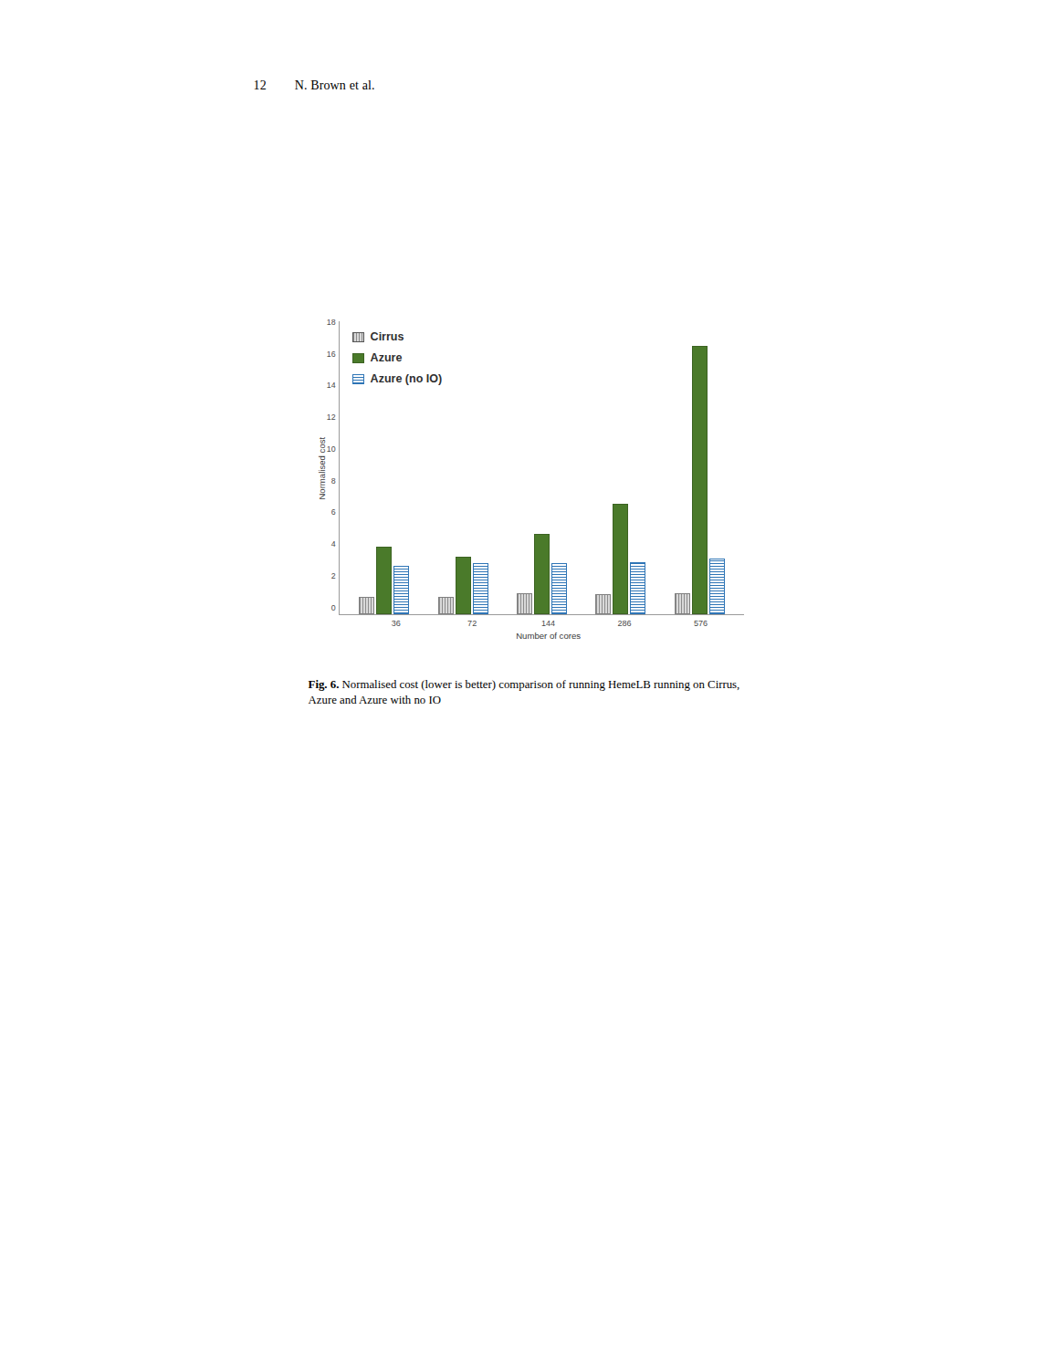12 N. Brown et al.
Normalised cost
18 16 14 12 10 8 6 4 2 0
Cirrus
Azure
Azure (no IO)
36 72 144 286 576
Number of cores
Fig. 6. Normalised cost (lower is better) comparison of running HemeLB running on Cirrus, Azure and Azure with no IO